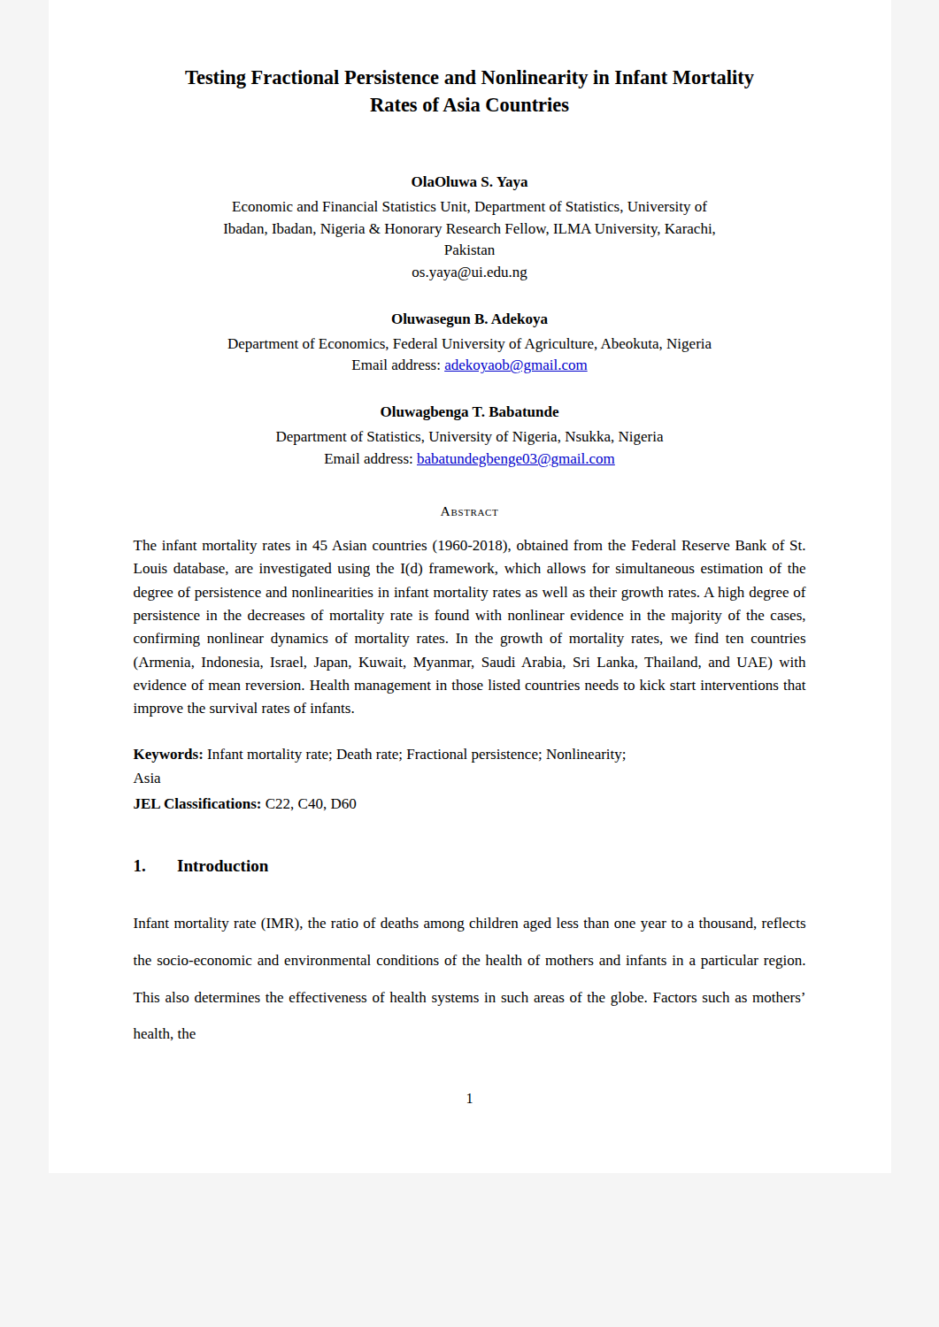Testing Fractional Persistence and Nonlinearity in Infant Mortality
Rates of Asia Countries
OlaOluwa S. Yaya
Economic and Financial Statistics Unit, Department of Statistics, University of
Ibadan, Ibadan, Nigeria & Honorary Research Fellow, ILMA University, Karachi,
Pakistan
os.yaya@ui.edu.ng
Oluwasegun B. Adekoya
Department of Economics, Federal University of Agriculture, Abeokuta, Nigeria
Email address: adekoyaob@gmail.com
Oluwagbenga T. Babatunde
Department of Statistics, University of Nigeria, Nsukka, Nigeria
Email address: babatundegbenge03@gmail.com
Abstract
The infant mortality rates in 45 Asian countries (1960-2018), obtained from the Federal Reserve Bank of St. Louis database, are investigated using the I(d) framework, which allows for simultaneous estimation of the degree of persistence and nonlinearities in infant mortality rates as well as their growth rates. A high degree of persistence in the decreases of mortality rate is found with nonlinear evidence in the majority of the cases, confirming nonlinear dynamics of mortality rates. In the growth of mortality rates, we find ten countries (Armenia, Indonesia, Israel, Japan, Kuwait, Myanmar, Saudi Arabia, Sri Lanka, Thailand, and UAE) with evidence of mean reversion. Health management in those listed countries needs to kick start interventions that improve the survival rates of infants.
Keywords: Infant mortality rate; Death rate; Fractional persistence; Nonlinearity;
Asia
JEL Classifications: C22, C40, D60
1. Introduction
Infant mortality rate (IMR), the ratio of deaths among children aged less than one year to a thousand, reflects the socio-economic and environmental conditions of the health of mothers and infants in a particular region. This also determines the effectiveness of health systems in such areas of the globe. Factors such as mothers’ health, the
1